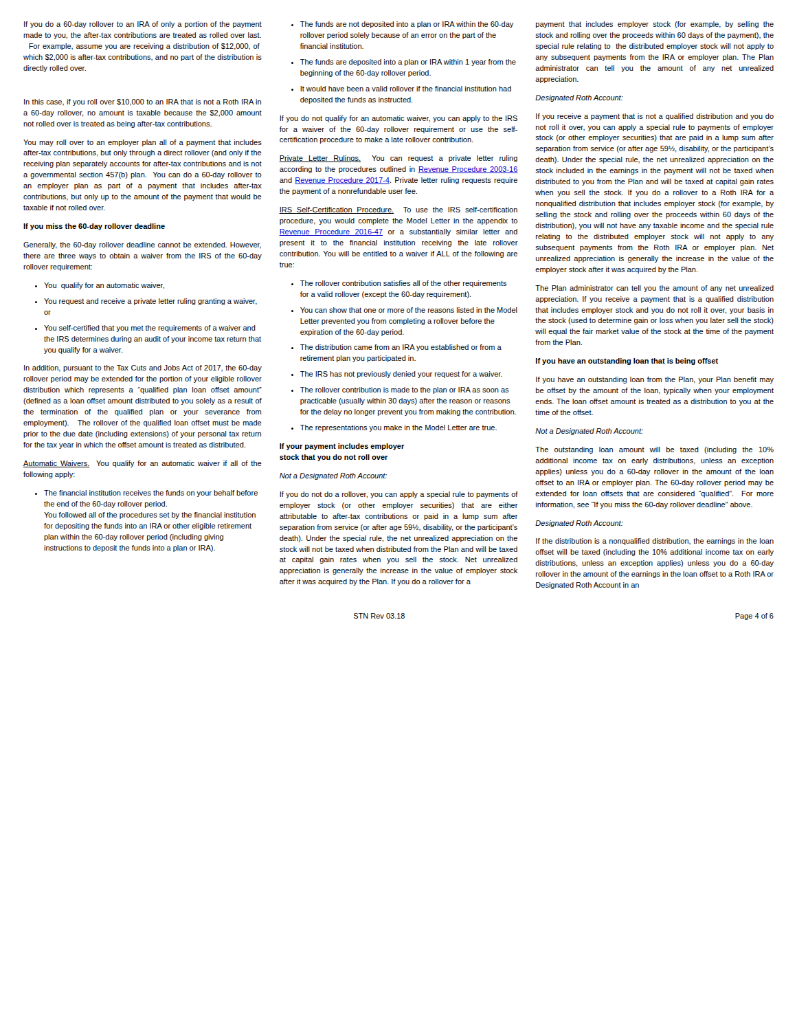If you do a 60-day rollover to an IRA of only a portion of the payment made to you, the after-tax contributions are treated as rolled over last. For example, assume you are receiving a distribution of $12,000, of which $2,000 is after-tax contributions, and no part of the distribution is directly rolled over.
In this case, if you roll over $10,000 to an IRA that is not a Roth IRA in a 60-day rollover, no amount is taxable because the $2,000 amount not rolled over is treated as being after-tax contributions.
You may roll over to an employer plan all of a payment that includes after-tax contributions, but only through a direct rollover (and only if the receiving plan separately accounts for after-tax contributions and is not a governmental section 457(b) plan. You can do a 60-day rollover to an employer plan as part of a payment that includes after-tax contributions, but only up to the amount of the payment that would be taxable if not rolled over.
If you miss the 60-day rollover deadline
Generally, the 60-day rollover deadline cannot be extended. However, there are three ways to obtain a waiver from the IRS of the 60-day rollover requirement:
You qualify for an automatic waiver,
You request and receive a private letter ruling granting a waiver, or
You self-certified that you met the requirements of a waiver and the IRS determines during an audit of your income tax return that you qualify for a waiver.
In addition, pursuant to the Tax Cuts and Jobs Act of 2017, the 60-day rollover period may be extended for the portion of your eligible rollover distribution which represents a “qualified plan loan offset amount” (defined as a loan offset amount distributed to you solely as a result of the termination of the qualified plan or your severance from employment). The rollover of the qualified loan offset must be made prior to the due date (including extensions) of your personal tax return for the tax year in which the offset amount is treated as distributed.
Automatic Waivers. You qualify for an automatic waiver if all of the following apply:
The financial institution receives the funds on your behalf before the end of the 60-day rollover period.
You followed all of the procedures set by the financial institution for depositing the funds into an IRA or other eligible retirement plan within the 60-day rollover period (including giving instructions to deposit the funds into a plan or IRA).
The funds are not deposited into a plan or IRA within the 60-day rollover period solely because of an error on the part of the financial institution.
The funds are deposited into a plan or IRA within 1 year from the beginning of the 60-day rollover period.
It would have been a valid rollover if the financial institution had deposited the funds as instructed.
If you do not qualify for an automatic waiver, you can apply to the IRS for a waiver of the 60-day rollover requirement or use the self-certification procedure to make a late rollover contribution.
Private Letter Rulings. You can request a private letter ruling according to the procedures outlined in Revenue Procedure 2003-16 and Revenue Procedure 2017-4. Private letter ruling requests require the payment of a nonrefundable user fee.
IRS Self-Certification Procedure. To use the IRS self-certification procedure, you would complete the Model Letter in the appendix to Revenue Procedure 2016-47 or a substantially similar letter and present it to the financial institution receiving the late rollover contribution. You will be entitled to a waiver if ALL of the following are true:
The rollover contribution satisfies all of the other requirements for a valid rollover (except the 60-day requirement).
You can show that one or more of the reasons listed in the Model Letter prevented you from completing a rollover before the expiration of the 60-day period.
The distribution came from an IRA you established or from a retirement plan you participated in.
The IRS has not previously denied your request for a waiver.
The rollover contribution is made to the plan or IRA as soon as practicable (usually within 30 days) after the reason or reasons for the delay no longer prevent you from making the contribution.
The representations you make in the Model Letter are true.
If your payment includes employer
stock that you do not roll over
Not a Designated Roth Account:
If you do not do a rollover, you can apply a special rule to payments of employer stock (or other employer securities) that are either attributable to after-tax contributions or paid in a lump sum after separation from service (or after age 59½, disability, or the participant’s death). Under the special rule, the net unrealized appreciation on the stock will not be taxed when distributed from the Plan and will be taxed at capital gain rates when you sell the stock. Net unrealized appreciation is generally the increase in the value of employer stock after it was acquired by the Plan. If you do a rollover for a
payment that includes employer stock (for example, by selling the stock and rolling over the proceeds within 60 days of the payment), the special rule relating to the distributed employer stock will not apply to any subsequent payments from the IRA or employer plan. The Plan administrator can tell you the amount of any net unrealized appreciation.
Designated Roth Account:
If you receive a payment that is not a qualified distribution and you do not roll it over, you can apply a special rule to payments of employer stock (or other employer securities) that are paid in a lump sum after separation from service (or after age 59½, disability, or the participant’s death). Under the special rule, the net unrealized appreciation on the stock included in the earnings in the payment will not be taxed when distributed to you from the Plan and will be taxed at capital gain rates when you sell the stock. If you do a rollover to a Roth IRA for a nonqualified distribution that includes employer stock (for example, by selling the stock and rolling over the proceeds within 60 days of the distribution), you will not have any taxable income and the special rule relating to the distributed employer stock will not apply to any subsequent payments from the Roth IRA or employer plan. Net unrealized appreciation is generally the increase in the value of the employer stock after it was acquired by the Plan.
The Plan administrator can tell you the amount of any net unrealized appreciation. If you receive a payment that is a qualified distribution that includes employer stock and you do not roll it over, your basis in the stock (used to determine gain or loss when you later sell the stock) will equal the fair market value of the stock at the time of the payment from the Plan.
If you have an outstanding loan that is being offset
If you have an outstanding loan from the Plan, your Plan benefit may be offset by the amount of the loan, typically when your employment ends. The loan offset amount is treated as a distribution to you at the time of the offset.
Not a Designated Roth Account:
The outstanding loan amount will be taxed (including the 10% additional income tax on early distributions, unless an exception applies) unless you do a 60-day rollover in the amount of the loan offset to an IRA or employer plan. The 60-day rollover period may be extended for loan offsets that are considered “qualified”. For more information, see “If you miss the 60-day rollover deadline” above.
Designated Roth Account:
If the distribution is a nonqualified distribution, the earnings in the loan offset will be taxed (including the 10% additional income tax on early distributions, unless an exception applies) unless you do a 60-day rollover in the amount of the earnings in the loan offset to a Roth IRA or Designated Roth Account in an
STN Rev 03.18
Page 4 of 6